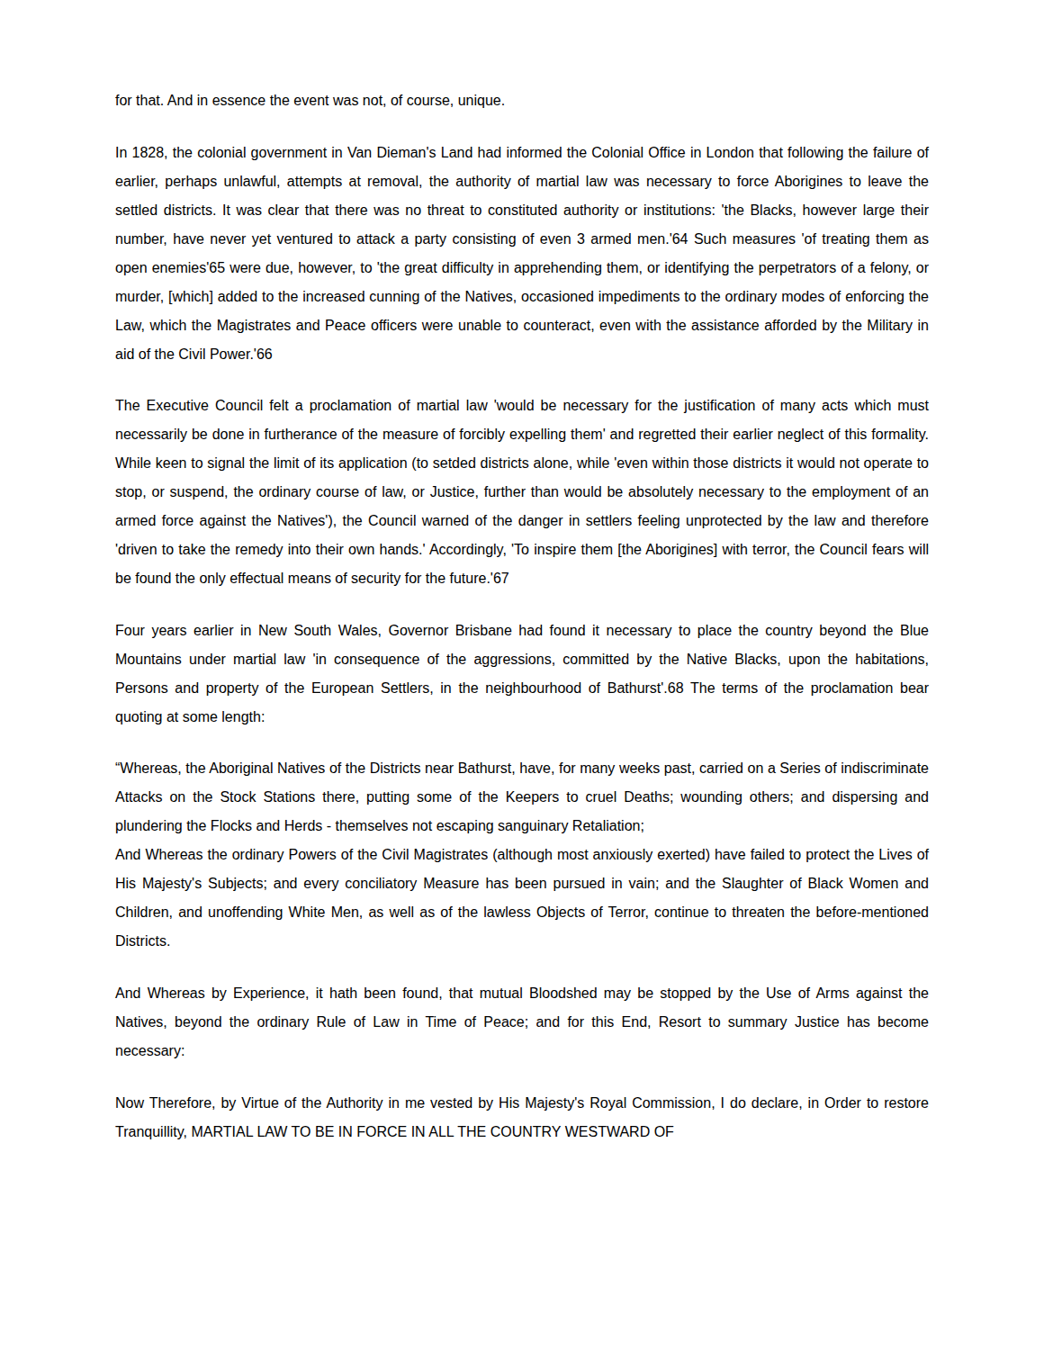for that. And in essence the event was not, of course, unique.
In 1828, the colonial government in Van Dieman's Land had informed the Colonial Office in London that following the failure of earlier, perhaps unlawful, attempts at removal, the authority of martial law was necessary to force Aborigines to leave the settled districts. It was clear that there was no threat to constituted authority or institutions: 'the Blacks, however large their number, have never yet ventured to attack a party consisting of even 3 armed men.'64 Such measures 'of treating them as open enemies'65 were due, however, to 'the great difficulty in apprehending them, or identifying the perpetrators of a felony, or murder, [which] added to the increased cunning of the Natives, occasioned impediments to the ordinary modes of enforcing the Law, which the Magistrates and Peace officers were unable to counteract, even with the assistance afforded by the Military in aid of the Civil Power.'66
The Executive Council felt a proclamation of martial law 'would be necessary for the justification of many acts which must necessarily be done in furtherance of the measure of forcibly expelling them' and regretted their earlier neglect of this formality. While keen to signal the limit of its application (to setded districts alone, while 'even within those districts it would not operate to stop, or suspend, the ordinary course of law, or Justice, further than would be absolutely necessary to the employment of an armed force against the Natives'), the Council warned of the danger in settlers feeling unprotected by the law and therefore 'driven to take the remedy into their own hands.' Accordingly, 'To inspire them [the Aborigines] with terror, the Council fears will be found the only effectual means of security for the future.'67
Four years earlier in New South Wales, Governor Brisbane had found it necessary to place the country beyond the Blue Mountains under martial law 'in consequence of the aggressions, committed by the Native Blacks, upon the habitations, Persons and property of the European Settlers, in the neighbourhood of Bathurst'.68 The terms of the proclamation bear quoting at some length:
“Whereas, the Aboriginal Natives of the Districts near Bathurst, have, for many weeks past, carried on a Series of indiscriminate Attacks on the Stock Stations there, putting some of the Keepers to cruel Deaths; wounding others; and dispersing and plundering the Flocks and Herds - themselves not escaping sanguinary Retaliation;
And Whereas the ordinary Powers of the Civil Magistrates (although most anxiously exerted) have failed to protect the Lives of His Majesty's Subjects; and every conciliatory Measure has been pursued in vain; and the Slaughter of Black Women and Children, and unoffending White Men, as well as of the lawless Objects of Terror, continue to threaten the before-mentioned Districts.
And Whereas by Experience, it hath been found, that mutual Bloodshed may be stopped by the Use of Arms against the Natives, beyond the ordinary Rule of Law in Time of Peace; and for this End, Resort to summary Justice has become necessary:
Now Therefore, by Virtue of the Authority in me vested by His Majesty's Royal Commission, I do declare, in Order to restore Tranquillity, MARTIAL LAW TO BE IN FORCE IN ALL THE COUNTRY WESTWARD OF